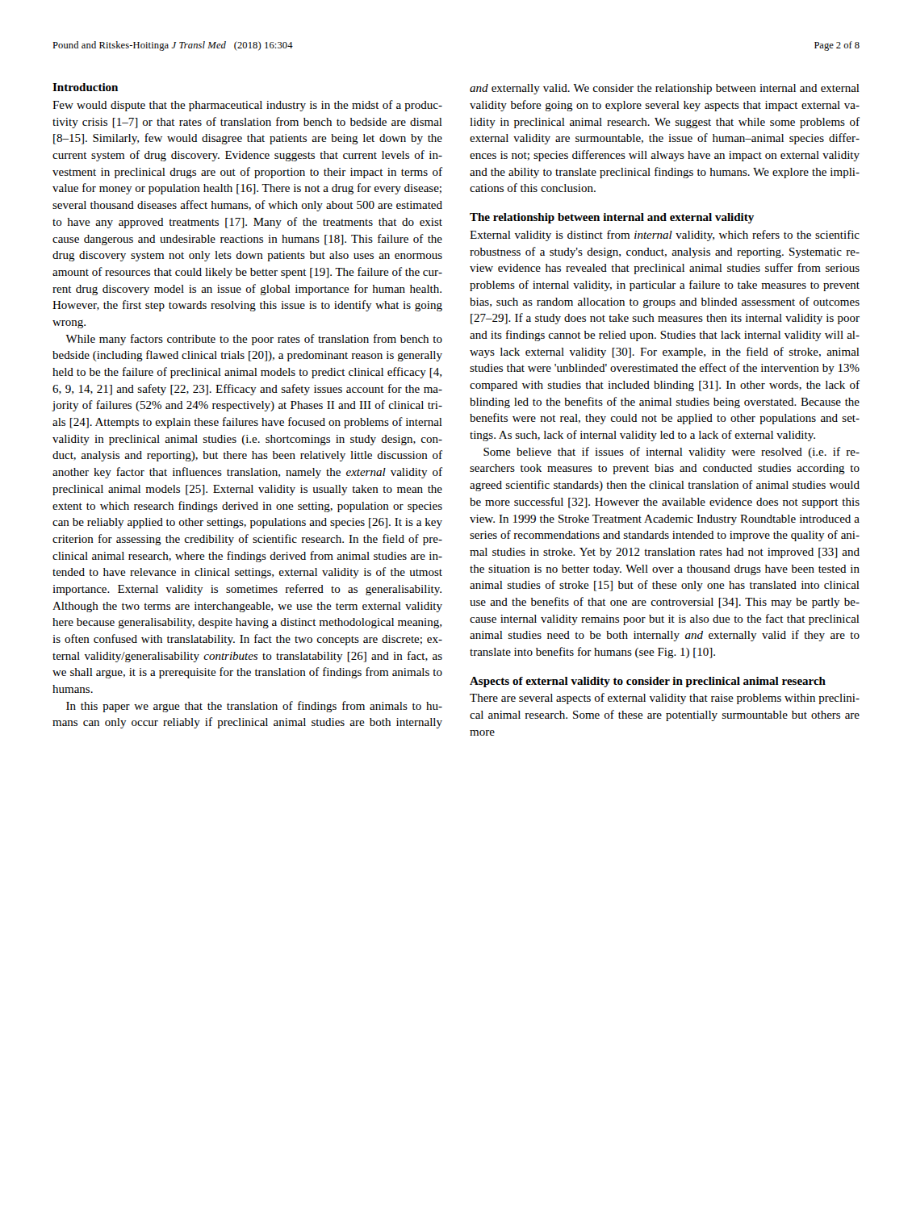Pound and Ritskes-Hoitinga J Transl Med (2018) 16:304
Page 2 of 8
Introduction
Few would dispute that the pharmaceutical industry is in the midst of a productivity crisis [1–7] or that rates of translation from bench to bedside are dismal [8–15]. Similarly, few would disagree that patients are being let down by the current system of drug discovery. Evidence suggests that current levels of investment in preclinical drugs are out of proportion to their impact in terms of value for money or population health [16]. There is not a drug for every disease; several thousand diseases affect humans, of which only about 500 are estimated to have any approved treatments [17]. Many of the treatments that do exist cause dangerous and undesirable reactions in humans [18]. This failure of the drug discovery system not only lets down patients but also uses an enormous amount of resources that could likely be better spent [19]. The failure of the current drug discovery model is an issue of global importance for human health. However, the first step towards resolving this issue is to identify what is going wrong.
While many factors contribute to the poor rates of translation from bench to bedside (including flawed clinical trials [20]), a predominant reason is generally held to be the failure of preclinical animal models to predict clinical efficacy [4, 6, 9, 14, 21] and safety [22, 23]. Efficacy and safety issues account for the majority of failures (52% and 24% respectively) at Phases II and III of clinical trials [24]. Attempts to explain these failures have focused on problems of internal validity in preclinical animal studies (i.e. shortcomings in study design, conduct, analysis and reporting), but there has been relatively little discussion of another key factor that influences translation, namely the external validity of preclinical animal models [25]. External validity is usually taken to mean the extent to which research findings derived in one setting, population or species can be reliably applied to other settings, populations and species [26]. It is a key criterion for assessing the credibility of scientific research. In the field of preclinical animal research, where the findings derived from animal studies are intended to have relevance in clinical settings, external validity is of the utmost importance. External validity is sometimes referred to as generalisability. Although the two terms are interchangeable, we use the term external validity here because generalisability, despite having a distinct methodological meaning, is often confused with translatability. In fact the two concepts are discrete; external validity/generalisability contributes to translatability [26] and in fact, as we shall argue, it is a prerequisite for the translation of findings from animals to humans.
In this paper we argue that the translation of findings from animals to humans can only occur reliably if preclinical animal studies are both internally and externally valid. We consider the relationship between internal and external validity before going on to explore several key aspects that impact external validity in preclinical animal research. We suggest that while some problems of external validity are surmountable, the issue of human–animal species differences is not; species differences will always have an impact on external validity and the ability to translate preclinical findings to humans. We explore the implications of this conclusion.
The relationship between internal and external validity
External validity is distinct from internal validity, which refers to the scientific robustness of a study's design, conduct, analysis and reporting. Systematic review evidence has revealed that preclinical animal studies suffer from serious problems of internal validity, in particular a failure to take measures to prevent bias, such as random allocation to groups and blinded assessment of outcomes [27–29]. If a study does not take such measures then its internal validity is poor and its findings cannot be relied upon. Studies that lack internal validity will always lack external validity [30]. For example, in the field of stroke, animal studies that were 'unblinded' overestimated the effect of the intervention by 13% compared with studies that included blinding [31]. In other words, the lack of blinding led to the benefits of the animal studies being overstated. Because the benefits were not real, they could not be applied to other populations and settings. As such, lack of internal validity led to a lack of external validity.
Some believe that if issues of internal validity were resolved (i.e. if researchers took measures to prevent bias and conducted studies according to agreed scientific standards) then the clinical translation of animal studies would be more successful [32]. However the available evidence does not support this view. In 1999 the Stroke Treatment Academic Industry Roundtable introduced a series of recommendations and standards intended to improve the quality of animal studies in stroke. Yet by 2012 translation rates had not improved [33] and the situation is no better today. Well over a thousand drugs have been tested in animal studies of stroke [15] but of these only one has translated into clinical use and the benefits of that one are controversial [34]. This may be partly because internal validity remains poor but it is also due to the fact that preclinical animal studies need to be both internally and externally valid if they are to translate into benefits for humans (see Fig. 1) [10].
Aspects of external validity to consider in preclinical animal research
There are several aspects of external validity that raise problems within preclinical animal research. Some of these are potentially surmountable but others are more